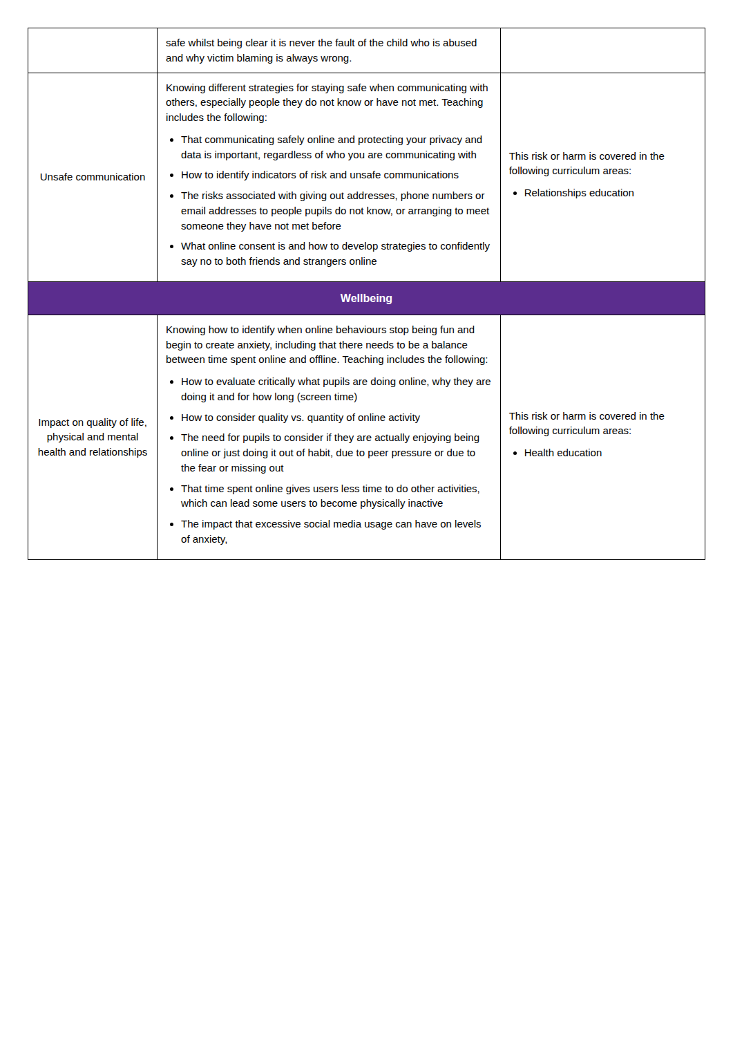| | safe whilst being clear it is never the fault of the child who is abused and why victim blaming is always wrong. | |
| Unsafe communication | Knowing different strategies for staying safe when communicating with others, especially people they do not know or have not met. Teaching includes the following: That communicating safely online and protecting your privacy and data is important, regardless of who you are communicating with How to identify indicators of risk and unsafe communications The risks associated with giving out addresses, phone numbers or email addresses to people pupils do not know, or arranging to meet someone they have not met before What online consent is and how to develop strategies to confidently say no to both friends and strangers online | This risk or harm is covered in the following curriculum areas: Relationships education |
| Wellbeing |
| Impact on quality of life, physical and mental health and relationships | Knowing how to identify when online behaviours stop being fun and begin to create anxiety, including that there needs to be a balance between time spent online and offline. Teaching includes the following: How to evaluate critically what pupils are doing online, why they are doing it and for how long (screen time) How to consider quality vs. quantity of online activity The need for pupils to consider if they are actually enjoying being online or just doing it out of habit, due to peer pressure or due to the fear or missing out That time spent online gives users less time to do other activities, which can lead some users to become physically inactive The impact that excessive social media usage can have on levels of anxiety, | This risk or harm is covered in the following curriculum areas: Health education |